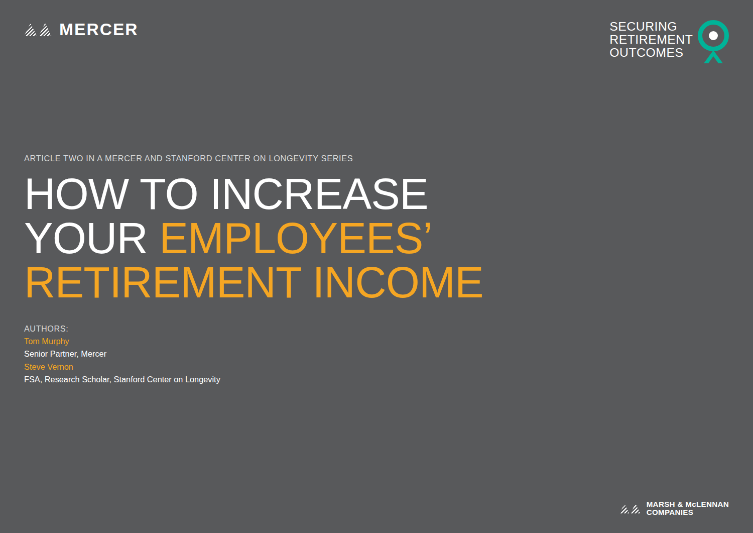MERCER
SECURING RETIREMENT OUTCOMES
Article two in a Mercer and Stanford Center on Longevity series
How to increase
your employees’
retirement income
Authors:
Tom Murphy
Senior Partner, Mercer
Steve Vernon
FSA, Research Scholar, Stanford Center on Longevity
MARSH & McLENNAN COMPANIES